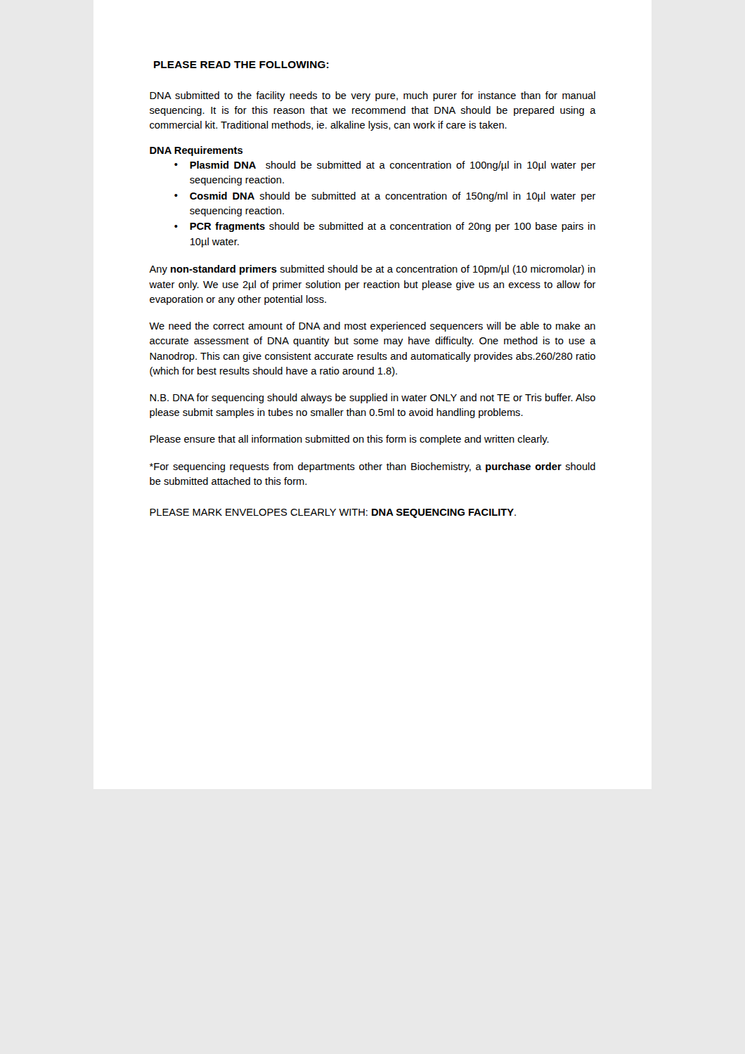PLEASE READ THE FOLLOWING:
DNA submitted to the facility needs to be very pure, much purer for instance than for manual sequencing. It is for this reason that we recommend that DNA should be prepared using a commercial kit. Traditional methods, ie. alkaline lysis, can work if care is taken.
DNA Requirements
Plasmid DNA should be submitted at a concentration of 100ng/µl in 10µl water per sequencing reaction.
Cosmid DNA should be submitted at a concentration of 150ng/ml in 10µl water per sequencing reaction.
PCR fragments should be submitted at a concentration of 20ng per 100 base pairs in 10µl water.
Any non-standard primers submitted should be at a concentration of 10pm/µl (10 micromolar) in water only. We use 2µl of primer solution per reaction but please give us an excess to allow for evaporation or any other potential loss.
We need the correct amount of DNA and most experienced sequencers will be able to make an accurate assessment of DNA quantity but some may have difficulty. One method is to use a Nanodrop. This can give consistent accurate results and automatically provides abs.260/280 ratio (which for best results should have a ratio around 1.8).
N.B. DNA for sequencing should always be supplied in water ONLY and not TE or Tris buffer. Also please submit samples in tubes no smaller than 0.5ml to avoid handling problems.
Please ensure that all information submitted on this form is complete and written clearly.
*For sequencing requests from departments other than Biochemistry, a purchase order should be submitted attached to this form.
PLEASE MARK ENVELOPES CLEARLY WITH: DNA SEQUENCING FACILITY.